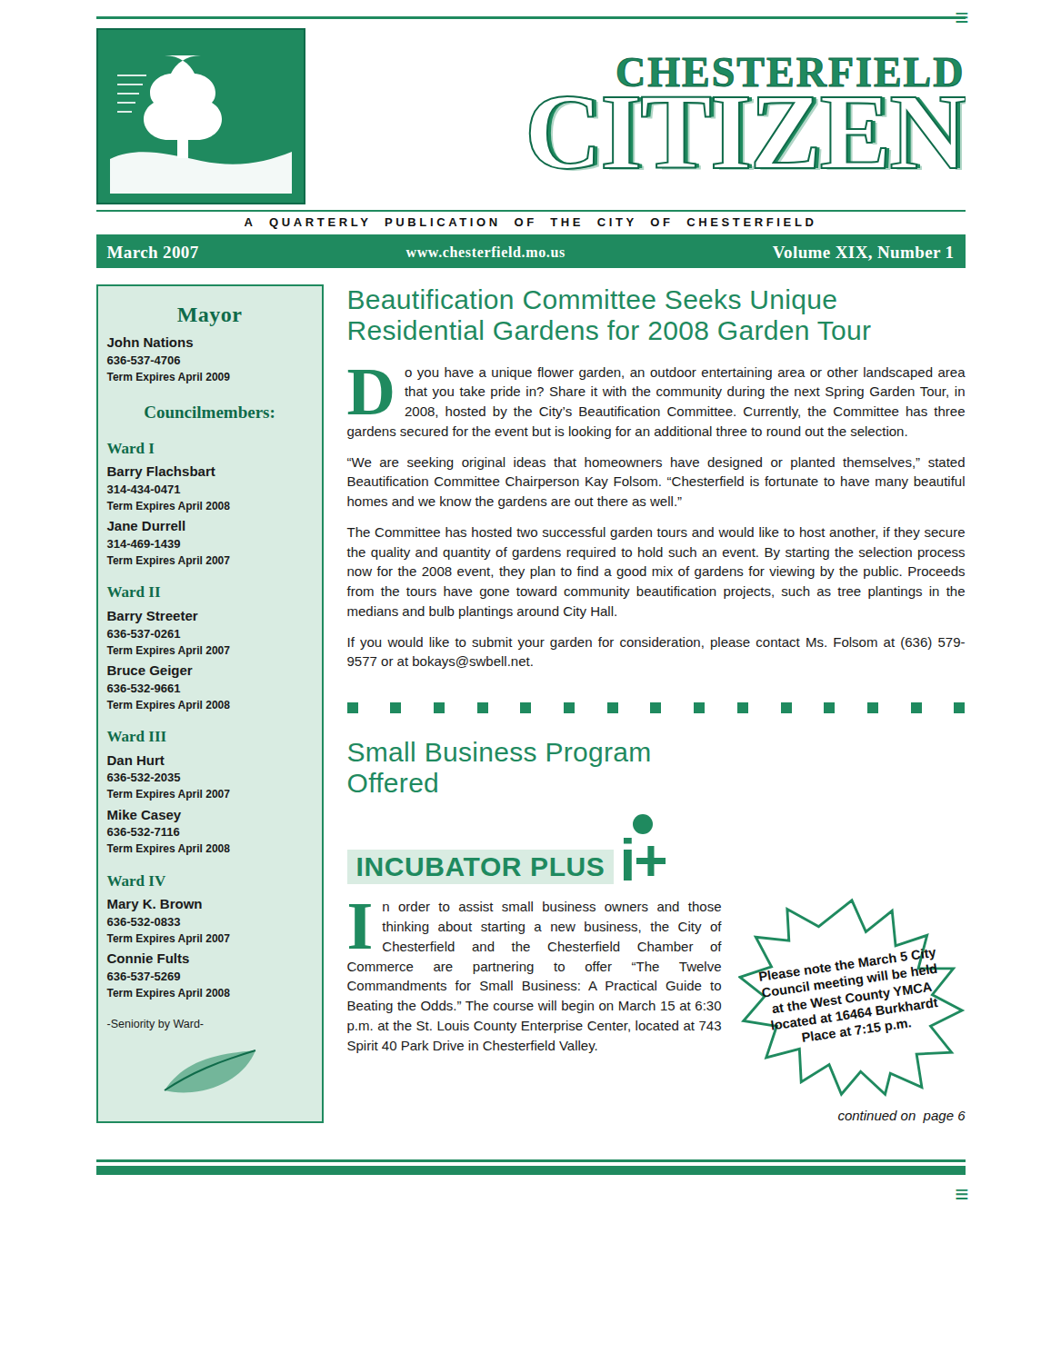≡
CHESTERFIELD CITIZEN
A Quarterly Publication of the City of Chesterfield
March 2007 www.chesterfield.mo.us Volume XIX, Number 1
Mayor
John Nations
636-537-4706
Term Expires April 2009
Councilmembers:
Ward I
Barry Flachsbart
314-434-0471
Term Expires April 2008
Jane Durrell
314-469-1439
Term Expires April 2007
Ward II
Barry Streeter
636-537-0261
Term Expires April 2007
Bruce Geiger
636-532-9661
Term Expires April 2008
Ward III
Dan Hurt
636-532-2035
Term Expires April 2007
Mike Casey
636-532-7116
Term Expires April 2008
Ward IV
Mary K. Brown
636-532-0833
Term Expires April 2007
Connie Fults
636-537-5269
Term Expires April 2008
-Seniority by Ward-
Beautification Committee Seeks Unique
Residential Gardens for 2008 Garden Tour
Do you have a unique flower garden, an outdoor entertaining area or other landscaped area that you take pride in? Share it with the community during the next Spring Garden Tour, in 2008, hosted by the City’s Beautification Committee. Currently, the Committee has three gardens secured for the event but is looking for an additional three to round out the selection.
“We are seeking original ideas that homeowners have designed or planted themselves,” stated Beautification Committee Chairperson Kay Folsom. “Chesterfield is fortunate to have many beautiful homes and we know the gardens are out there as well.”
The Committee has hosted two successful garden tours and would like to host another, if they secure the quality and quantity of gardens required to hold such an event. By starting the selection process now for the 2008 event, they plan to find a good mix of gardens for viewing by the public. Proceeds from the tours have gone toward community beautification projects, such as tree plantings in the medians and bulb plantings around City Hall.
If you would like to submit your garden for consideration, please contact Ms. Folsom at (636) 579-9577 or at bokays@swbell.net.
Small Business Program
Offered
INCUBATOR PLUS
i+
Please note the March 5 City Council meeting will be held at the West County YMCA located at 16464 Burkhardt Place at 7:15 p.m.
In order to assist small business owners and those thinking about starting a new business, the City of Chesterfield and the Chesterfield Chamber of Commerce are partnering to offer “The Twelve Commandments for Small Business: A Practical Guide to Beating the Odds.” The course will begin on March 15 at 6:30 p.m. at the St. Louis County Enterprise Center, located at 743 Spirit 40 Park Drive in Chesterfield Valley.
continued on page 6
≡